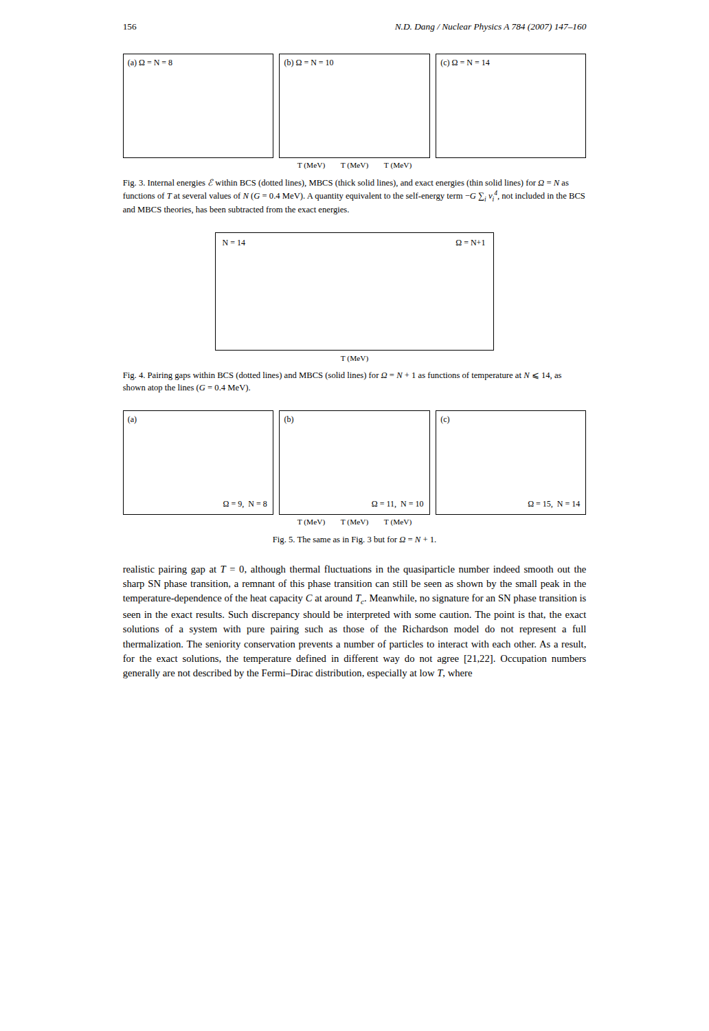156 N.D. Dang / Nuclear Physics A 784 (2007) 147–160
(a) Ω = N = 8
(b) Ω = N = 10
(c) Ω = N = 14
T (MeV) T (MeV) T (MeV)
Fig. 3. Internal energies ℰ within BCS (dotted lines), MBCS (thick solid lines), and exact energies (thin solid lines) for Ω = N as functions of T at several values of N (G = 0.4 MeV). A quantity equivalent to the self-energy term −G ∑i vi4, not included in the BCS and MBCS theories, has been subtracted from the exact energies.
N = 14 Ω = N+1
T (MeV)
Fig. 4. Pairing gaps within BCS (dotted lines) and MBCS (solid lines) for Ω = N + 1 as functions of temperature at N ⩽ 14, as shown atop the lines (G = 0.4 MeV).
(a) Ω = 9, N = 8
(b) Ω = 11, N = 10
(c) Ω = 15, N = 14
T (MeV) T (MeV) T (MeV)
Fig. 5. The same as in Fig. 3 but for Ω = N + 1.
realistic pairing gap at T = 0, although thermal fluctuations in the quasiparticle number indeed smooth out the sharp SN phase transition, a remnant of this phase transition can still be seen as shown by the small peak in the temperature-dependence of the heat capacity C at around Tc. Meanwhile, no signature for an SN phase transition is seen in the exact results. Such discrepancy should be interpreted with some caution. The point is that, the exact solutions of a system with pure pairing such as those of the Richardson model do not represent a full thermalization. The seniority conservation prevents a number of particles to interact with each other. As a result, for the exact solutions, the temperature defined in different way do not agree [21,22]. Occupation numbers generally are not described by the Fermi–Dirac distribution, especially at low T, where